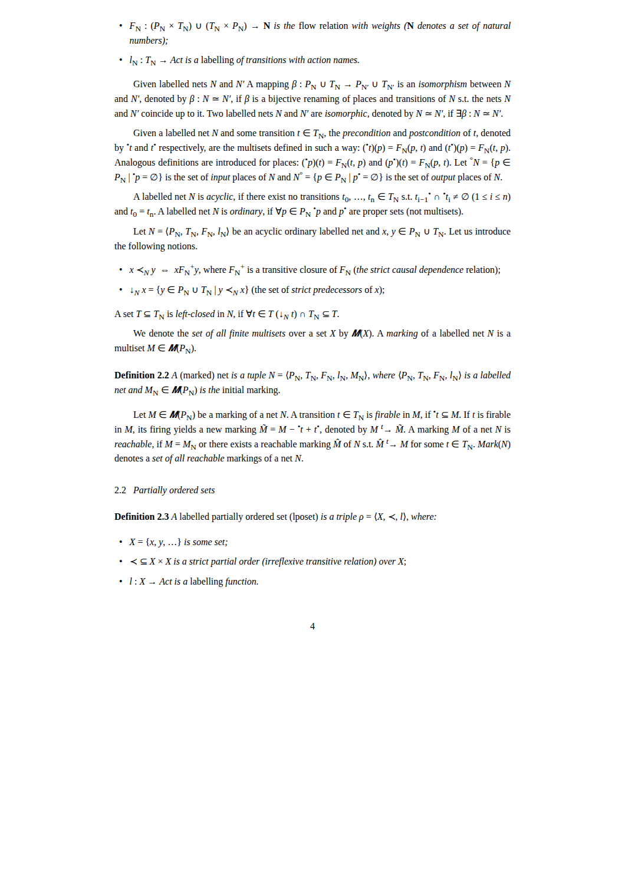FN : (PN × TN) ∪ (TN × PN) → N is the flow relation with weights (N denotes a set of natural numbers);
lN : TN → Act is a labelling of transitions with action names.
Given labelled nets N and N′ A mapping β : PN ∪ TN → PN′ ∪ TN′ is an isomorphism between N and N′, denoted by β : N ≃ N′, if β is a bijective renaming of places and transitions of N s.t. the nets N and N′ coincide up to it. Two labelled nets N and N′ are isomorphic, denoted by N ≃ N′, if ∃β : N ≃ N′.
Given a labelled net N and some transition t ∈ TN, the precondition and postcondition of t, denoted by •t and t• respectively, are the multisets defined in such a way: (•t)(p) = FN(p, t) and (t•)(p) = FN(t, p). Analogous definitions are introduced for places: (•p)(t) = FN(t, p) and (p•)(t) = FN(p, t). Let °N = {p ∈ PN | •p = ∅} is the set of input places of N and N° = {p ∈ PN | p• = ∅} is the set of output places of N.
A labelled net N is acyclic, if there exist no transitions t0, …, tn ∈ TN s.t. ti−1• ∩ •ti ≠ ∅ (1 ≤ i ≤ n) and t0 = tn. A labelled net N is ordinary, if ∀p ∈ PN •p and p• are proper sets (not multisets).
Let N = ⟨PN, TN, FN, lN⟩ be an acyclic ordinary labelled net and x, y ∈ PN ∪ TN. Let us introduce the following notions.
x ≺N y ⇔ xFN+y, where FN+ is a transitive closure of FN (the strict causal dependence relation);
↓N x = {y ∈ PN ∪ TN | y ≺N x} (the set of strict predecessors of x);
A set T ⊆ TN is left-closed in N, if ∀t ∈ T (↓N t) ∩ TN ⊆ T.
We denote the set of all finite multisets over a set X by 𝑴(X). A marking of a labelled net N is a multiset M ∈ 𝑴(PN).
Definition 2.2 A (marked) net is a tuple N = ⟨PN, TN, FN, lN, MN⟩, where ⟨PN, TN, FN, lN⟩ is a labelled net and MN ∈ 𝑴(PN) is the initial marking.
Let M ∈ 𝑴(PN) be a marking of a net N. A transition t ∈ TN is firable in M, if •t ⊆ M. If t is firable in M, its firing yields a new marking M̃ = M − •t + t•, denoted by M t→ M̃. A marking M of a net N is reachable, if M = MN or there exists a reachable marking M̂ of N s.t. M̂ t→ M for some t ∈ TN. Mark(N) denotes a set of all reachable markings of a net N.
2.2 Partially ordered sets
Definition 2.3 A labelled partially ordered set (lposet) is a triple ρ = ⟨X, ≺, l⟩, where:
X = {x, y, …} is some set;
≺ ⊆ X × X is a strict partial order (irreflexive transitive relation) over X;
l : X → Act is a labelling function.
4